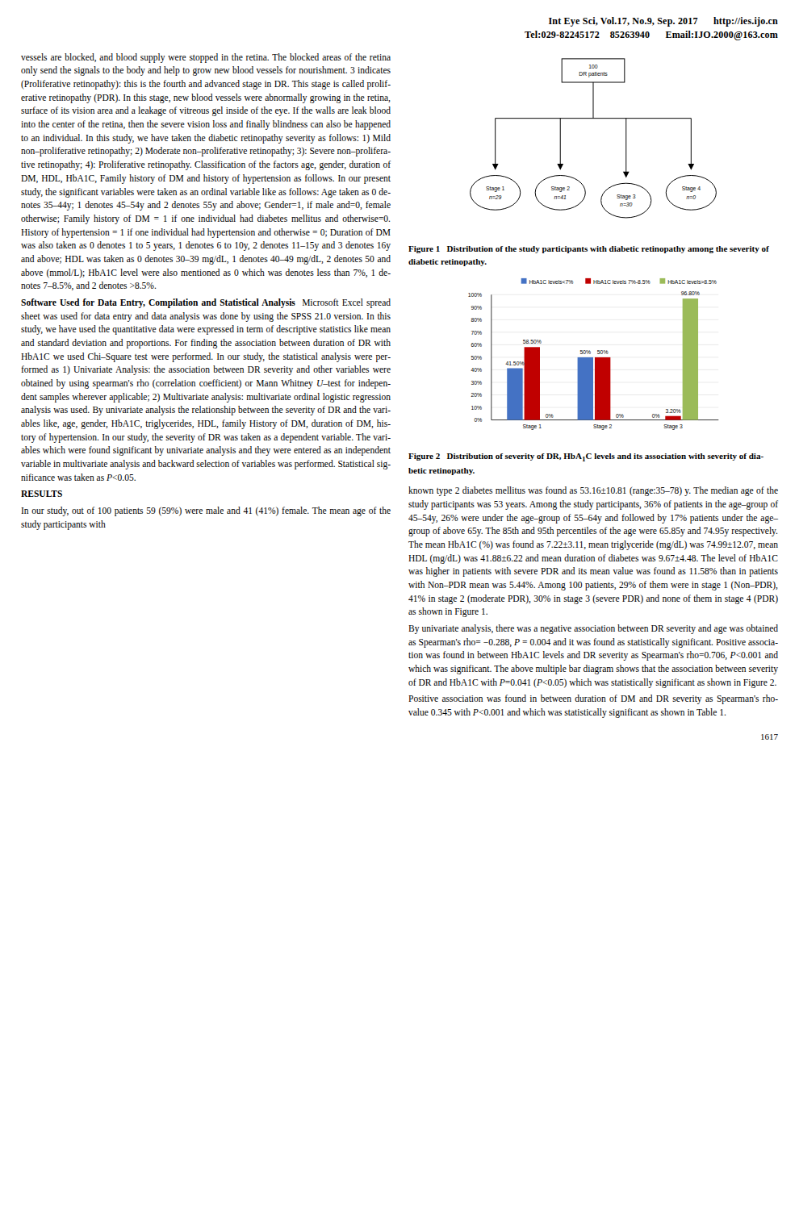Int Eye Sci, Vol.17, No.9, Sep. 2017 http://ies.ijo.cn
Tel:029-82245172 85263940 Email:IJO.2000@163.com
vessels are blocked, and blood supply were stopped in the retina. The blocked areas of the retina only send the signals to the body and help to grow new blood vessels for nourishment. 3 indicates (Proliferative retinopathy): this is the fourth and advanced stage in DR. This stage is called proliferative retinopathy (PDR). In this stage, new blood vessels were abnormally growing in the retina, surface of its vision area and a leakage of vitreous gel inside of the eye. If the walls are leak blood into the center of the retina, then the severe vision loss and finally blindness can also be happened to an individual. In this study, we have taken the diabetic retinopathy severity as follows: 1) Mild non–proliferative retinopathy; 2) Moderate non–proliferative retinopathy; 3): Severe non–proliferative retinopathy; 4): Proliferative retinopathy. Classification of the factors age, gender, duration of DM, HDL, HbA1C, Family history of DM and history of hypertension as follows. In our present study, the significant variables were taken as an ordinal variable like as follows: Age taken as 0 denotes 35–44y; 1 denotes 45–54y and 2 denotes 55y and above; Gender=1, if male and=0, female otherwise; Family history of DM = 1 if one individual had diabetes mellitus and otherwise=0. History of hypertension = 1 if one individual had hypertension and otherwise = 0; Duration of DM was also taken as 0 denotes 1 to 5 years, 1 denotes 6 to 10y, 2 denotes 11–15y and 3 denotes 16y and above; HDL was taken as 0 denotes 30–39 mg/dL, 1 denotes 40–49 mg/dL, 2 denotes 50 and above (mmol/L); HbA1C level were also mentioned as 0 which was denotes less than 7%, 1 denotes 7–8.5%, and 2 denotes >8.5%.
Software Used for Data Entry, Compilation and Statistical Analysis Microsoft Excel spread sheet was used for data entry and data analysis was done by using the SPSS 21.0 version. In this study, we have used the quantitative data were expressed in term of descriptive statistics like mean and standard deviation and proportions. For finding the association between duration of DR with HbA1C we used Chi–Square test were performed. In our study, the statistical analysis were performed as 1) Univariate Analysis: the association between DR severity and other variables were obtained by using spearman's rho (correlation coefficient) or Mann Whitney U–test for independent samples wherever applicable; 2) Multivariate analysis: multivariate ordinal logistic regression analysis was used. By univariate analysis the relationship between the severity of DR and the variables like, age, gender, HbA1C, triglycerides, HDL, family History of DM, duration of DM, history of hypertension. In our study, the severity of DR was taken as a dependent variable. The variables which were found significant by univariate analysis and they were entered as an independent variable in multivariate analysis and backward selection of variables was performed. Statistical significance was taken as P<0.05.
RESULTS
In our study, out of 100 patients 59 (59%) were male and 41 (41%) female. The mean age of the study participants with
100 DR patients Stage 1 n=29 Stage 2 n=41 Stage 3 n=30 Stage 4 n=0
Figure 1 Distribution of the study participants with diabetic retinopathy among the severity of diabetic retinopathy.
HbA1C levels<7% HbA1C levels 7%-8.5% HbA1C levels>8.5% 100% 90% 80% 70% 60% 50% 40% 30% 20% 10% 0% 41.50% 58.50% 0% 50% 50% 0% 0% 3.20% 96.80% Stage 1 Stage 2 Stage 3
Figure 2 Distribution of severity of DR, HbA1C levels and its association with severity of diabetic retinopathy.
known type 2 diabetes mellitus was found as 53.16±10.81 (range:35–78) y. The median age of the study participants was 53 years. Among the study participants, 36% of patients in the age–group of 45–54y, 26% were under the age–group of 55–64y and followed by 17% patients under the age–group of above 65y. The 85th and 95th percentiles of the age were 65.85y and 74.95y respectively. The mean HbA1C (%) was found as 7.22±3.11, mean triglyceride (mg/dL) was 74.99±12.07, mean HDL (mg/dL) was 41.88±6.22 and mean duration of diabetes was 9.67±4.48. The level of HbA1C was higher in patients with severe PDR and its mean value was found as 11.58% than in patients with Non–PDR mean was 5.44%. Among 100 patients, 29% of them were in stage 1 (Non–PDR), 41% in stage 2 (moderate PDR), 30% in stage 3 (severe PDR) and none of them in stage 4 (PDR) as shown in Figure 1.
By univariate analysis, there was a negative association between DR severity and age was obtained as Spearman's rho= −0.288, P = 0.004 and it was found as statistically significant. Positive association was found in between HbA1C levels and DR severity as Spearman's rho=0.706, P<0.001 and which was significant. The above multiple bar diagram shows that the association between severity of DR and HbA1C with P=0.041 (P<0.05) which was statistically significant as shown in Figure 2.
Positive association was found in between duration of DM and DR severity as Spearman's rhovalue 0.345 with P<0.001 and which was statistically significant as shown in Table 1.
1617